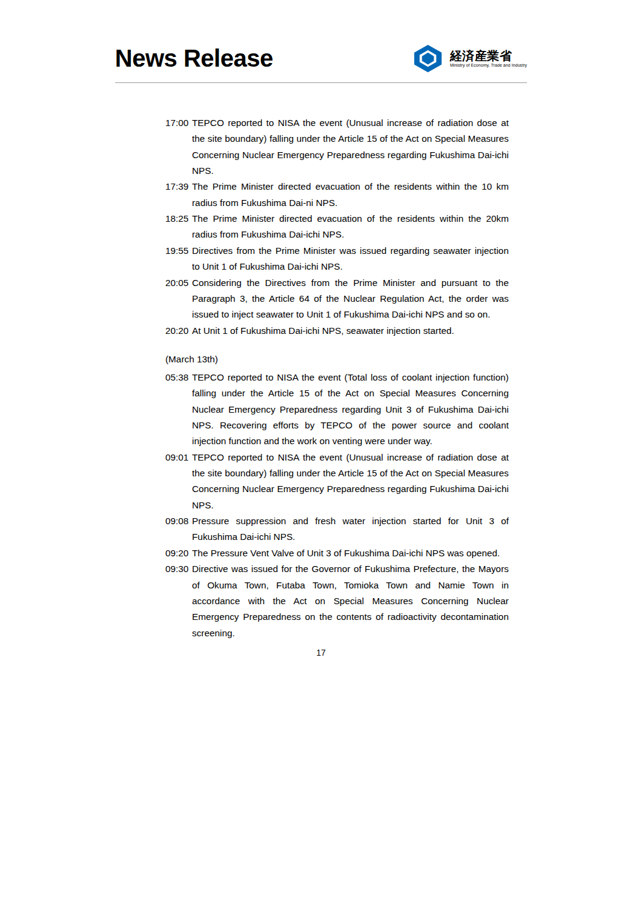News Release
経済産業省
Ministry of Economy, Trade and Industry
17:00 TEPCO reported to NISA the event (Unusual increase of radiation dose at the site boundary) falling under the Article 15 of the Act on Special Measures Concerning Nuclear Emergency Preparedness regarding Fukushima Dai-ichi NPS.
17:39 The Prime Minister directed evacuation of the residents within the 10 km radius from Fukushima Dai-ni NPS.
18:25 The Prime Minister directed evacuation of the residents within the 20km radius from Fukushima Dai-ichi NPS.
19:55 Directives from the Prime Minister was issued regarding seawater injection to Unit 1 of Fukushima Dai-ichi NPS.
20:05 Considering the Directives from the Prime Minister and pursuant to the Paragraph 3, the Article 64 of the Nuclear Regulation Act, the order was issued to inject seawater to Unit 1 of Fukushima Dai-ichi NPS and so on.
20:20 At Unit 1 of Fukushima Dai-ichi NPS, seawater injection started.
(March 13th)
05:38 TEPCO reported to NISA the event (Total loss of coolant injection function) falling under the Article 15 of the Act on Special Measures Concerning Nuclear Emergency Preparedness regarding Unit 3 of Fukushima Dai-ichi NPS. Recovering efforts by TEPCO of the power source and coolant injection function and the work on venting were under way.
09:01 TEPCO reported to NISA the event (Unusual increase of radiation dose at the site boundary) falling under the Article 15 of the Act on Special Measures Concerning Nuclear Emergency Preparedness regarding Fukushima Dai-ichi NPS.
09:08 Pressure suppression and fresh water injection started for Unit 3 of Fukushima Dai-ichi NPS.
09:20 The Pressure Vent Valve of Unit 3 of Fukushima Dai-ichi NPS was opened.
09:30 Directive was issued for the Governor of Fukushima Prefecture, the Mayors of Okuma Town, Futaba Town, Tomioka Town and Namie Town in accordance with the Act on Special Measures Concerning Nuclear Emergency Preparedness on the contents of radioactivity decontamination screening.
17